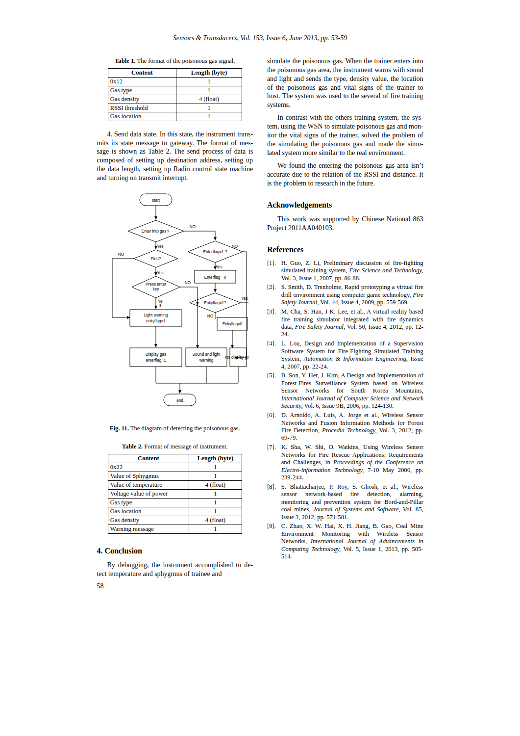Sensors & Transducers, Vol. 153, Issue 6, June 2013, pp. 53-59
Table 1. The format of the poisonous gas signal.
| Content | Length (byte) |
| --- | --- |
| 0x12 | 1 |
| Gas type | 1 |
| Gas density | 4 (float) |
| RSSI threshold | 1 |
| Gas location | 1 |
4. Send data state. In this state, the instrument transmits its state message to gateway. The format of message is shown as Table 2. The send process of data is composed of setting up destination address, setting up the data length, setting up Radio control state machine and turning on transmit interrupt.
start Enter into gas？ NO Yes First? NO Yes Press enter key NO Ye s Light warning enkyflag=1 Display gas enterflag=1 Enterflag=1 ? NO Yes Enterflag =0 Enkyflag=1? Yes NO Enkyflag=0 Sound and light warning No display gas end
Fig. 11. The diagram of detecting the poisonous gas.
Table 2. Format of message of instrument.
| Content | Length (byte) |
| --- | --- |
| 0x22 | 1 |
| Value of Sphygmus | 1 |
| Value of temperature | 4 (float) |
| Voltage value of power | 1 |
| Gas type | 1 |
| Gas location | 1 |
| Gas density | 4 (float) |
| Warning message | 1 |
4. Conclusion
By debugging, the instrument accomplished to detect temperature and sphygmus of trainee and
simulate the poisonous gas. When the trainer enters into the poisonous gas area, the instrument warns with sound and light and sends the type, density value, the location of the poisonous gas and vital signs of the trainer to host. The system was used to the several of fire training systems.
In contrast with the others training system, the system, using the WSN to simulate poisonous gas and monitor the vital signs of the trainer, solved the problem of the simulating the poisonous gas and made the simulated system more similar to the real environment.
We found the entering the poisonous gas area isn’t accurate due to the relation of the RSSI and distance. It is the problem to research in the future.
Acknowledgements
This work was supported by Chinese National 863 Project 2011AA040103.
References
[1].
H. Guo, Z. Li, Preliminary discussion of fire-fighting simulated training system, Fire Science and Technology, Vol. 3, Issue 1, 2007, pp. 86-88.
[2].
S. Smith, D. Trenholme, Rapid prototyping a virtual fire drill environment using computer game technology, Fire Safety Journal, Vol. 44, Issue 4, 2009, pp. 559-569.
[3].
M. Cha, S. Han, J K. Lee, et al., A virtual reality based fire training simulator integrated with fire dynamics data, Fire Safety Journal, Vol. 50, Issue 4, 2012, pp. 12-24.
[4].
L. Lou, Design and Implementation of a Supervision Software System for Fire-Fighting Simulated Training System, Automation & Information Engineering, Issue 4, 2007, pp. 22-24.
[5].
B. Son, Y. Her, J. Kim, A Design and Implementation of Forest-Fires Surveillance System based on Wireless Sensor Networks for South Korea Mountains, International Journal of Computer Science and Network Security, Vol. 6, Issue 9B, 2006, pp. 124-130.
[6].
D. Arnoldo, A. Luis, A. Jorge et al., Wireless Sensor Networks and Fusion Information Methods for Forest Fire Detection, Procedia Technology, Vol. 3, 2012, pp. 69-79.
[7].
K. Sha, W. Shi, O. Watkins, Using Wireless Sensor Networks for Fire Rescue Applications: Requirements and Challenges, in Proceedings of the Conference on Electro-information Technology, 7-10 May 2006, pp. 239-244.
[8].
S. Bhattacharjee, P. Roy, S. Ghosh, et al., Wireless sensor network-based fire detection, alarming, monitoring and prevention system for Bord-and-Pillar coal mines, Journal of Systems and Software, Vol. 85, Issue 3, 2012, pp. 571-581.
[9].
C. Zhao, X. W. Hai, X. H. Jiang, B. Gao, Coal Mine Environment Monitoring with Wireless Sensor Networks, International Journal of Advancements in Computing Technology, Vol. 5, Issue 1, 2013, pp. 505-514.
58